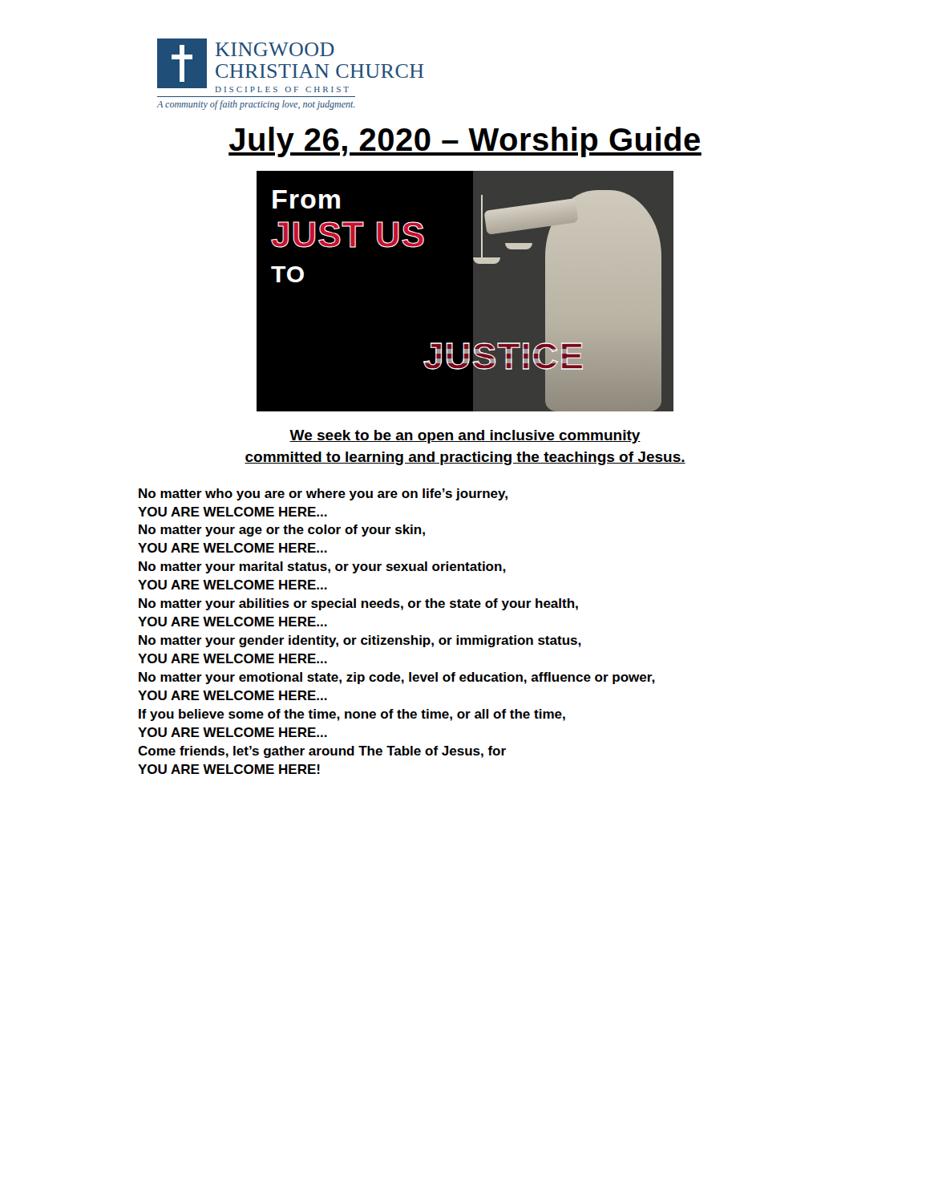KINGWOOD
CHRISTIAN CHURCH
DISCIPLES OF CHRIST
A community of faith practicing love, not judgment.
July 26, 2020 – Worship Guide
From
JUST US
TO
JUSTICE
We seek to be an open and inclusive community
committed to learning and practicing the teachings of Jesus.
No matter who you are or where you are on life’s journey,
YOU ARE WELCOME HERE...
No matter your age or the color of your skin,
YOU ARE WELCOME HERE...
No matter your marital status, or your sexual orientation,
YOU ARE WELCOME HERE...
No matter your abilities or special needs, or the state of your health,
YOU ARE WELCOME HERE...
No matter your gender identity, or citizenship, or immigration status,
YOU ARE WELCOME HERE...
No matter your emotional state, zip code, level of education, affluence or power,
YOU ARE WELCOME HERE...
If you believe some of the time, none of the time, or all of the time,
YOU ARE WELCOME HERE...
Come friends, let’s gather around The Table of Jesus, for
YOU ARE WELCOME HERE!